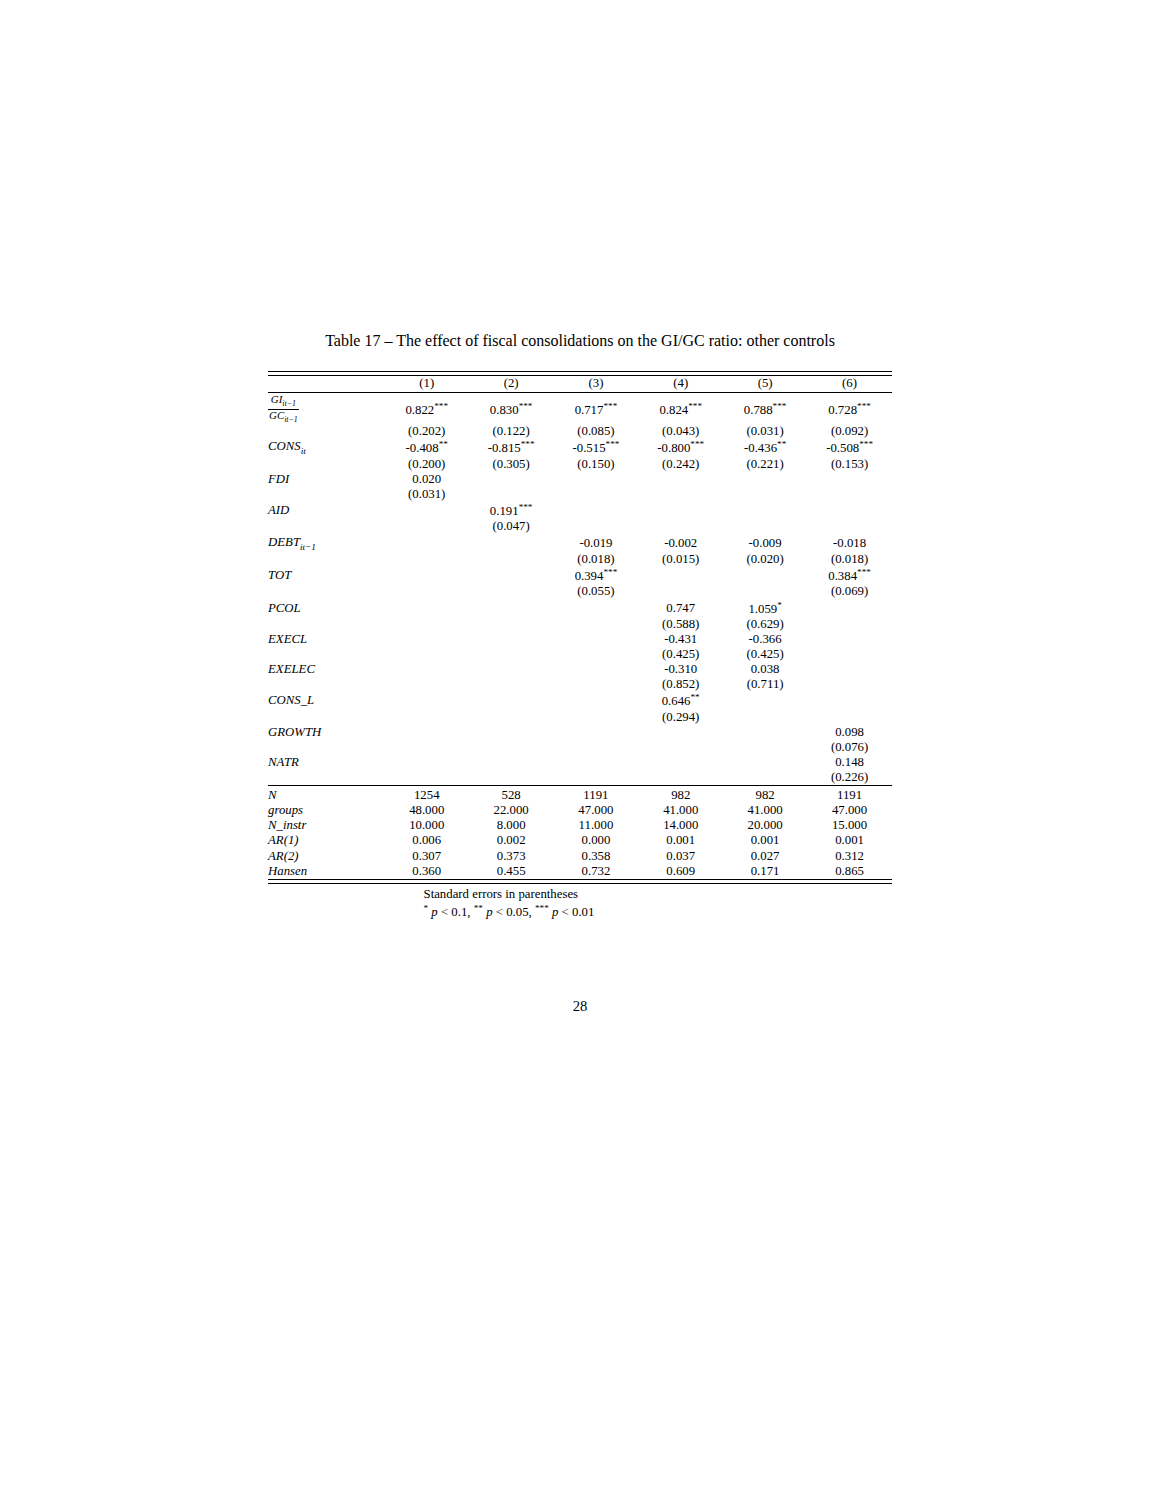Table 17 – The effect of fiscal consolidations on the GI/GC ratio: other controls
| | (1) | (2) | (3) | (4) | (5) | (6) |
| GI it−1 GC it−1 | 0.822 *** | 0.830 *** | 0.717 *** | 0.824 *** | 0.788 *** | 0.728 *** |
| | (0.202) | (0.122) | (0.085) | (0.043) | (0.031) | (0.092) |
| CONS it | -0.408 ** | -0.815 *** | -0.515 *** | -0.800 *** | -0.436 ** | -0.508 *** |
| | (0.200) | (0.305) | (0.150) | (0.242) | (0.221) | (0.153) |
| FDI | 0.020 | | | | | |
| | (0.031) | | | | | |
| AID | | 0.191 *** | | | | |
| | | (0.047) | | | | |
| DEBT it−1 | | | -0.019 | -0.002 | -0.009 | -0.018 |
| | | | (0.018) | (0.015) | (0.020) | (0.018) |
| TOT | | | 0.394 *** | | | 0.384 *** |
| | | | (0.055) | | | (0.069) |
| PCOL | | | | 0.747 | 1.059 * | |
| | | | | (0.588) | (0.629) | |
| EXECL | | | | -0.431 | -0.366 | |
| | | | | (0.425) | (0.425) | |
| EXELEC | | | | -0.310 | 0.038 | |
| | | | | (0.852) | (0.711) | |
| CONS_L | | | | 0.646 ** | | |
| | | | | (0.294) | | |
| GROWTH | | | | | | 0.098 |
| | | | | | | (0.076) |
| NATR | | | | | | 0.148 |
| | | | | | | (0.226) |
| N | 1254 | 528 | 1191 | 982 | 982 | 1191 |
| groups | 48.000 | 22.000 | 47.000 | 41.000 | 41.000 | 47.000 |
| N_instr | 10.000 | 8.000 | 11.000 | 14.000 | 20.000 | 15.000 |
| AR(1) | 0.006 | 0.002 | 0.000 | 0.001 | 0.001 | 0.001 |
| AR(2) | 0.307 | 0.373 | 0.358 | 0.037 | 0.027 | 0.312 |
| Hansen | 0.360 | 0.455 | 0.732 | 0.609 | 0.171 | 0.865 |
Standard errors in parentheses
* p < 0.1, ** p < 0.05, *** p < 0.01
28